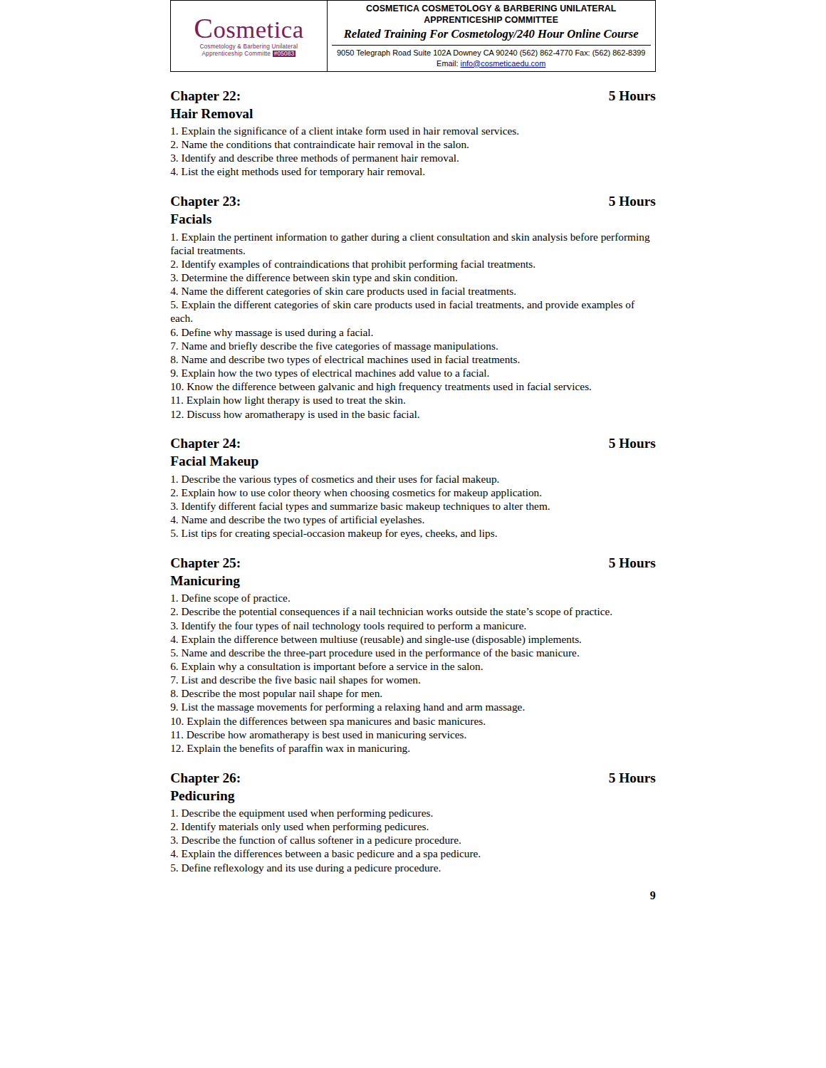| C osmetica Cosmetology & Barbering Unilateral Apprenticeship Committe #05083 | COSMETICA COSMETOLOGY & BARBERING UNILATERAL APPRENTICESHIP COMMITTEE Related Training For Cosmetology/240 Hour Online Course 9050 Telegraph Road Suite 102A Downey CA 90240 (562) 862-4770 Fax: (562) 862-8399 Email: info@cosmeticaedu.com |
Chapter 22: 5 Hours
Hair Removal
1. Explain the significance of a client intake form used in hair removal services.
2. Name the conditions that contraindicate hair removal in the salon.
3. Identify and describe three methods of permanent hair removal.
4. List the eight methods used for temporary hair removal.
Chapter 23: 5 Hours
Facials
1. Explain the pertinent information to gather during a client consultation and skin analysis before performing facial treatments.
2. Identify examples of contraindications that prohibit performing facial treatments.
3. Determine the difference between skin type and skin condition.
4. Name the different categories of skin care products used in facial treatments.
5. Explain the different categories of skin care products used in facial treatments, and provide examples of each.
6. Define why massage is used during a facial.
7. Name and briefly describe the five categories of massage manipulations.
8. Name and describe two types of electrical machines used in facial treatments.
9. Explain how the two types of electrical machines add value to a facial.
10. Know the difference between galvanic and high frequency treatments used in facial services.
11. Explain how light therapy is used to treat the skin.
12. Discuss how aromatherapy is used in the basic facial.
Chapter 24: 5 Hours
Facial Makeup
1. Describe the various types of cosmetics and their uses for facial makeup.
2. Explain how to use color theory when choosing cosmetics for makeup application.
3. Identify different facial types and summarize basic makeup techniques to alter them.
4. Name and describe the two types of artificial eyelashes.
5. List tips for creating special-occasion makeup for eyes, cheeks, and lips.
Chapter 25: 5 Hours
Manicuring
1. Define scope of practice.
2. Describe the potential consequences if a nail technician works outside the state’s scope of practice.
3. Identify the four types of nail technology tools required to perform a manicure.
4. Explain the difference between multiuse (reusable) and single-use (disposable) implements.
5. Name and describe the three-part procedure used in the performance of the basic manicure.
6. Explain why a consultation is important before a service in the salon.
7. List and describe the five basic nail shapes for women.
8. Describe the most popular nail shape for men.
9. List the massage movements for performing a relaxing hand and arm massage.
10. Explain the differences between spa manicures and basic manicures.
11. Describe how aromatherapy is best used in manicuring services.
12. Explain the benefits of paraffin wax in manicuring.
Chapter 26: 5 Hours
Pedicuring
1. Describe the equipment used when performing pedicures.
2. Identify materials only used when performing pedicures.
3. Describe the function of callus softener in a pedicure procedure.
4. Explain the differences between a basic pedicure and a spa pedicure.
5. Define reflexology and its use during a pedicure procedure.
9